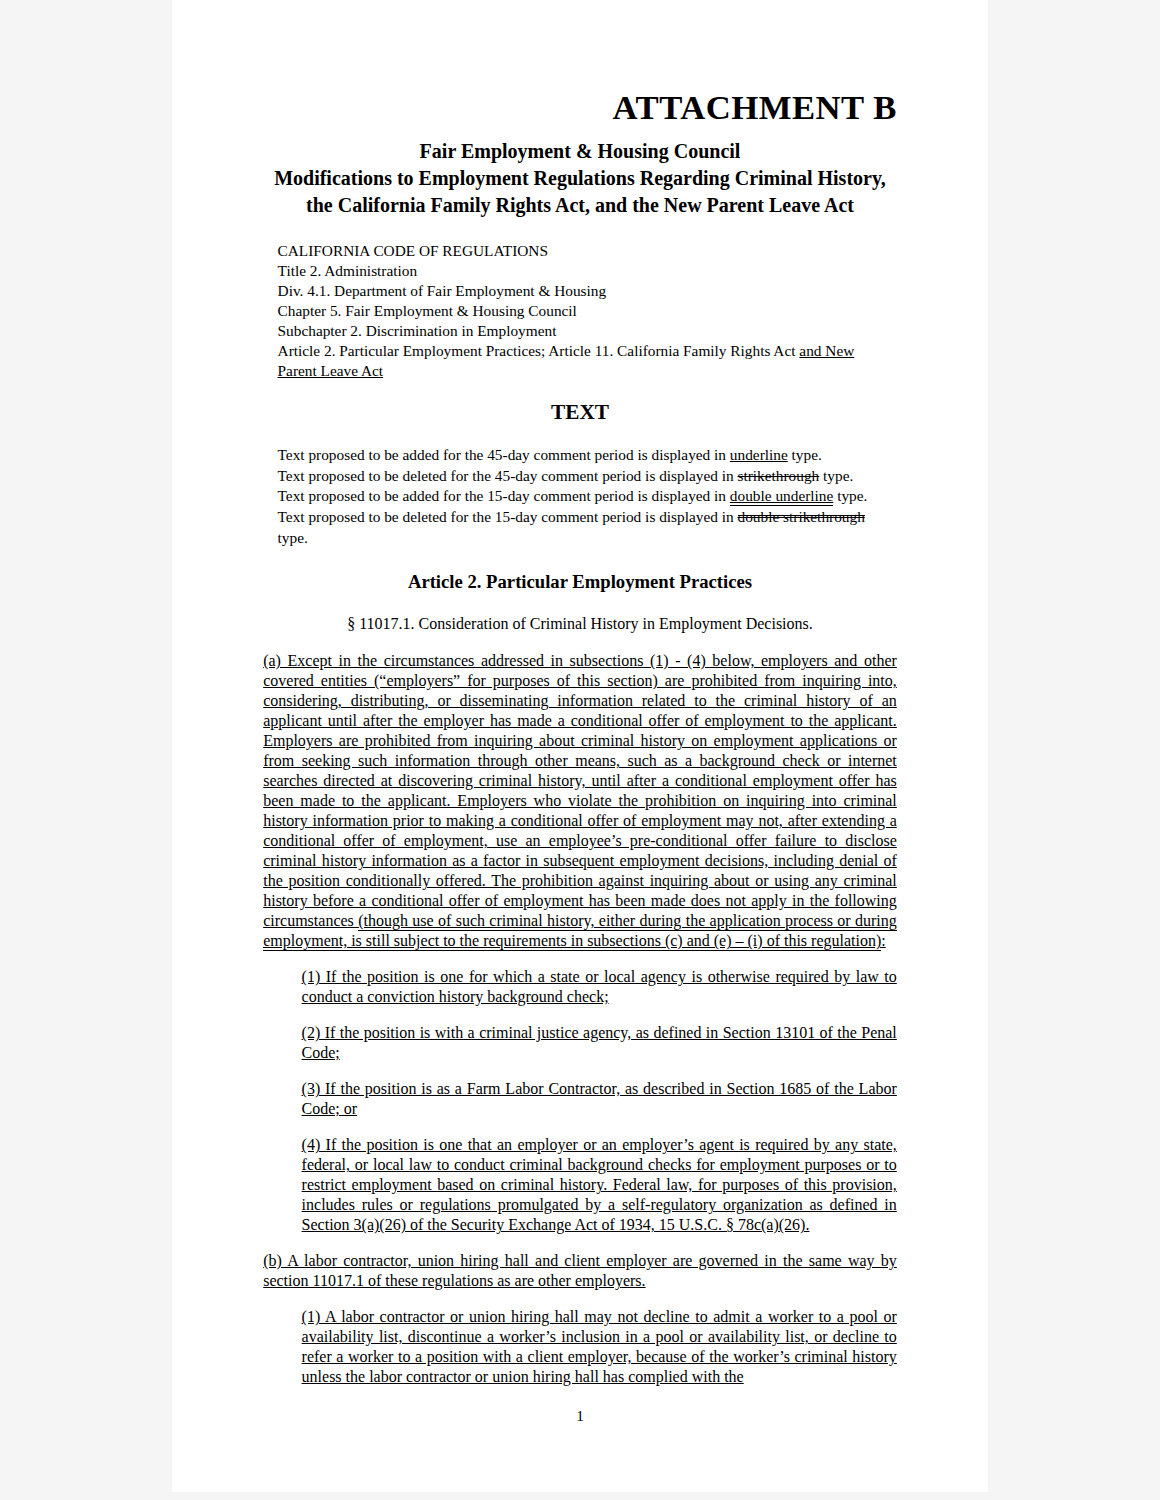ATTACHMENT B
Fair Employment & Housing Council Modifications to Employment Regulations Regarding Criminal History, the California Family Rights Act, and the New Parent Leave Act
CALIFORNIA CODE OF REGULATIONS
Title 2. Administration
Div. 4.1. Department of Fair Employment & Housing
Chapter 5. Fair Employment & Housing Council
Subchapter 2. Discrimination in Employment
Article 2. Particular Employment Practices; Article 11. California Family Rights Act and New Parent Leave Act
TEXT
Text proposed to be added for the 45-day comment period is displayed in underline type.
Text proposed to be deleted for the 45-day comment period is displayed in strikethrough type.
Text proposed to be added for the 15-day comment period is displayed in double underline type.
Text proposed to be deleted for the 15-day comment period is displayed in double strikethrough type.
Article 2. Particular Employment Practices
§ 11017.1. Consideration of Criminal History in Employment Decisions.
(a) Except in the circumstances addressed in subsections (1) - (4) below, employers and other covered entities (“employers” for purposes of this section) are prohibited from inquiring into, considering, distributing, or disseminating information related to the criminal history of an applicant until after the employer has made a conditional offer of employment to the applicant. Employers are prohibited from inquiring about criminal history on employment applications or from seeking such information through other means, such as a background check or internet searches directed at discovering criminal history, until after a conditional employment offer has been made to the applicant. Employers who violate the prohibition on inquiring into criminal history information prior to making a conditional offer of employment may not, after extending a conditional offer of employment, use an employee’s pre-conditional offer failure to disclose criminal history information as a factor in subsequent employment decisions, including denial of the position conditionally offered. The prohibition against inquiring about or using any criminal history before a conditional offer of employment has been made does not apply in the following circumstances (though use of such criminal history, either during the application process or during employment, is still subject to the requirements in subsections (c) and (e) – (i) of this regulation):
(1) If the position is one for which a state or local agency is otherwise required by law to conduct a conviction history background check;
(2) If the position is with a criminal justice agency, as defined in Section 13101 of the Penal Code;
(3) If the position is as a Farm Labor Contractor, as described in Section 1685 of the Labor Code; or
(4) If the position is one that an employer or an employer’s agent is required by any state, federal, or local law to conduct criminal background checks for employment purposes or to restrict employment based on criminal history. Federal law, for purposes of this provision, includes rules or regulations promulgated by a self-regulatory organization as defined in Section 3(a)(26) of the Security Exchange Act of 1934, 15 U.S.C. § 78c(a)(26).
(b) A labor contractor, union hiring hall and client employer are governed in the same way by section 11017.1 of these regulations as are other employers.
(1) A labor contractor or union hiring hall may not decline to admit a worker to a pool or availability list, discontinue a worker’s inclusion in a pool or availability list, or decline to refer a worker to a position with a client employer, because of the worker’s criminal history unless the labor contractor or union hiring hall has complied with the
1